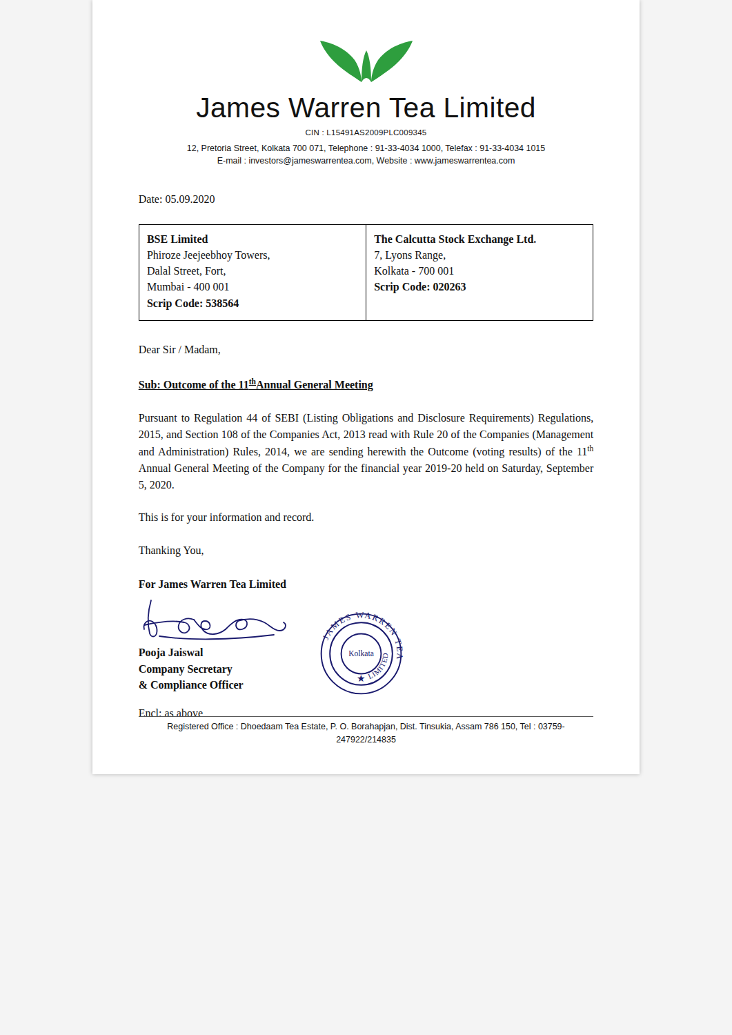James Warren Tea Limited leaf logo
James Warren Tea Limited
CIN : L15491AS2009PLC009345
12, Pretoria Street, Kolkata 700 071, Telephone : 91-33-4034 1000, Telefax : 91-33-4034 1015
E-mail : investors@jameswarrentea.com, Website : www.jameswarrentea.com
Date: 05.09.2020
| BSE Limited Phiroze Jeejeebhoy Towers, Dalal Street, Fort, Mumbai - 400 001 Scrip Code: 538564 | The Calcutta Stock Exchange Ltd. 7, Lyons Range, Kolkata - 700 001 Scrip Code: 020263 |
Dear Sir / Madam,
Sub: Outcome of the 11thAnnual General Meeting
Pursuant to Regulation 44 of SEBI (Listing Obligations and Disclosure Requirements) Regulations, 2015, and Section 108 of the Companies Act, 2013 read with Rule 20 of the Companies (Management and Administration) Rules, 2014, we are sending herewith the Outcome (voting results) of the 11th Annual General Meeting of the Company for the financial year 2019-20 held on Saturday, September 5, 2020.
This is for your information and record.
Thanking You,
For James Warren Tea Limited
Pooja Jaiswal Company Secretary & Compliance Officer
JAMES WARREN TEA LIMITED Kolkata ★
Encl: as above
Registered Office : Dhoedaam Tea Estate, P. O. Borahapjan, Dist. Tinsukia, Assam 786 150, Tel : 03759-247922/214835